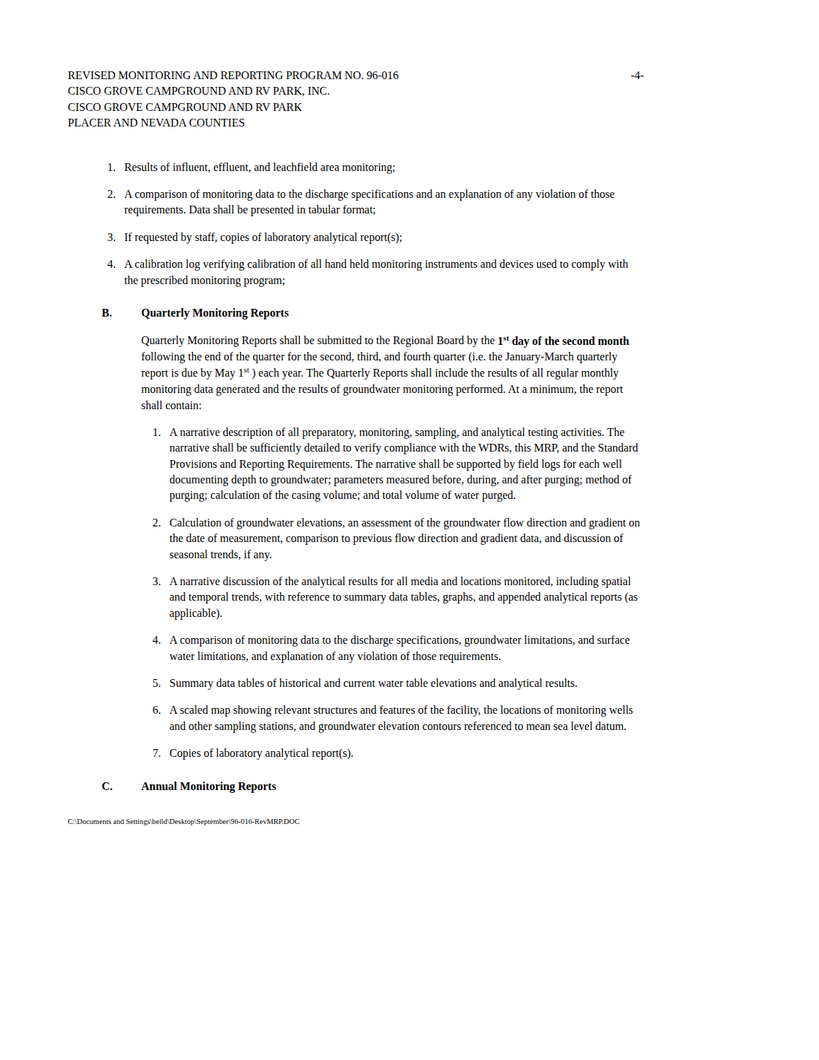Revised Monitoring and Reporting Program No. 96-016 -4-
Cisco Grove Campground and RV Park, Inc.
Cisco Grove Campground and RV Park
Placer and Nevada Counties
Results of influent, effluent, and leachfield area monitoring;
A comparison of monitoring data to the discharge specifications and an explanation of any violation of those requirements. Data shall be presented in tabular format;
If requested by staff, copies of laboratory analytical report(s);
A calibration log verifying calibration of all hand held monitoring instruments and devices used to comply with the prescribed monitoring program;
B. Quarterly Monitoring Reports
Quarterly Monitoring Reports shall be submitted to the Regional Board by the 1st day of the second month following the end of the quarter for the second, third, and fourth quarter (i.e. the January-March quarterly report is due by May 1st ) each year. The Quarterly Reports shall include the results of all regular monthly monitoring data generated and the results of groundwater monitoring performed. At a minimum, the report shall contain:
A narrative description of all preparatory, monitoring, sampling, and analytical testing activities. The narrative shall be sufficiently detailed to verify compliance with the WDRs, this MRP, and the Standard Provisions and Reporting Requirements. The narrative shall be supported by field logs for each well documenting depth to groundwater; parameters measured before, during, and after purging; method of purging; calculation of the casing volume; and total volume of water purged.
Calculation of groundwater elevations, an assessment of the groundwater flow direction and gradient on the date of measurement, comparison to previous flow direction and gradient data, and discussion of seasonal trends, if any.
A narrative discussion of the analytical results for all media and locations monitored, including spatial and temporal trends, with reference to summary data tables, graphs, and appended analytical reports (as applicable).
A comparison of monitoring data to the discharge specifications, groundwater limitations, and surface water limitations, and explanation of any violation of those requirements.
Summary data tables of historical and current water table elevations and analytical results.
A scaled map showing relevant structures and features of the facility, the locations of monitoring wells and other sampling stations, and groundwater elevation contours referenced to mean sea level datum.
Copies of laboratory analytical report(s).
C. Annual Monitoring Reports
C:\Documents and Settings\belld\Desktop\September\96-016-RevMRP.DOC